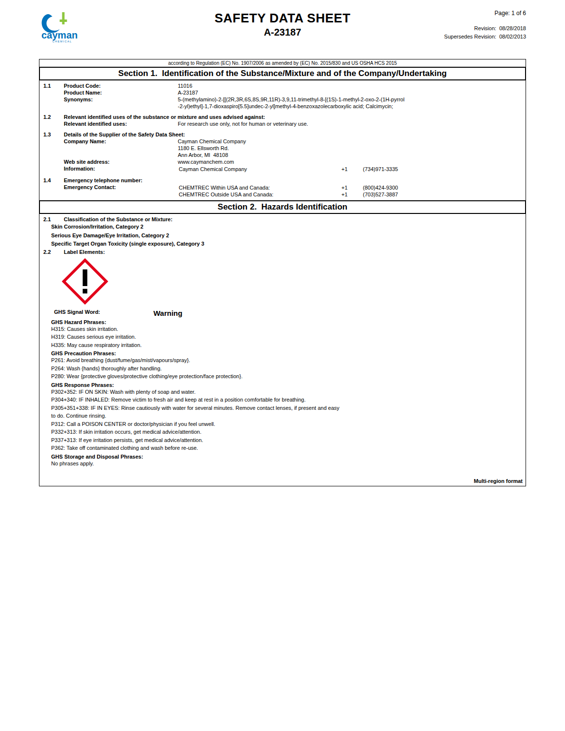cayman CHEMICAL
Page: 1 of 6
SAFETY DATA SHEET
A-23187
Revision: 08/28/2018
Supersedes Revision: 08/02/2013
according to Regulation (EC) No. 1907/2006 as amended by (EC) No. 2015/830 and US OSHA HCS 2015
Section 1. Identification of the Substance/Mixture and of the Company/Undertaking
| 1.1 | Product Code: | 11016 |
| | Product Name: | A-23187 |
| | Synonyms: | 5-(methylamino)-2-[[(2R,3R,6S,8S,9R,11R)-3,9,11-trimethyl-8-[(1S)-1-methyl-2-oxo-2-(1H-pyrrol |
| | | -2-yl)ethyl]-1,7-dioxaspiro[5.5]undec-2-yl]methyl-4-benzoxazolecarboxylic acid; Calcimycin; |
| 1.2 | Relevant identified uses of the substance or mixture and uses advised against: |
| | Relevant identified uses: | For research use only, not for human or veterinary use. |
| 1.3 | Details of the Supplier of the Safety Data Sheet: |
| | Company Name: | Cayman Chemical Company |
| | | 1180 E. Ellsworth Rd. |
| | | Ann Arbor, MI 48108 |
| | Web site address: | www.caymanchem.com |
| | Information: | / Cayman Chemical Company / +1 / (734)971-3335 / |
| 1.4 | Emergency telephone number: |
| | Emergency Contact: | / CHEMTREC Within USA and Canada: / +1 / (800)424-9300 / / CHEMTREC Outside USA and Canada: / +1 / (703)527-3887 / |
Section 2. Hazards Identification
| 2.1 | Classification of the Substance or Mixture: |
Skin Corrosion/Irritation, Category 2
Serious Eye Damage/Eye Irritation, Category 2
Specific Target Organ Toxicity (single exposure), Category 3
| 2.2 | Label Elements: |
| | GHS Signal Word: | Warning |
GHS Hazard Phrases:
H315: Causes skin irritation.
H319: Causes serious eye irritation.
H335: May cause respiratory irritation.
GHS Precaution Phrases:
P261: Avoid breathing {dust/fume/gas/mist/vapours/spray}.
P264: Wash {hands} thoroughly after handling.
P280: Wear {protective gloves/protective clothing/eye protection/face protection}.
GHS Response Phrases:
P302+352: IF ON SKIN: Wash with plenty of soap and water.
P304+340: IF INHALED: Remove victim to fresh air and keep at rest in a position comfortable for breathing.
P305+351+338: IF IN EYES: Rinse cautiously with water for several minutes. Remove contact lenses, if present and easy
to do. Continue rinsing.
P312: Call a POISON CENTER or doctor/physician if you feel unwell.
P332+313: If skin irritation occurs, get medical advice/attention.
P337+313: If eye irritation persists, get medical advice/attention.
P362: Take off contaminated clothing and wash before re-use.
GHS Storage and Disposal Phrases:
No phrases apply.
Multi-region format